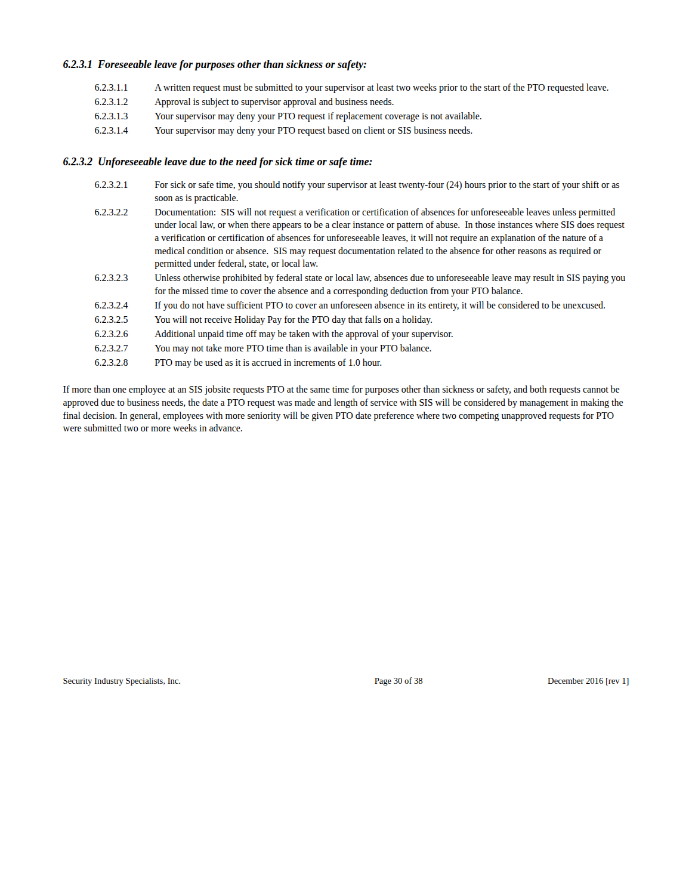6.2.3.1 Foreseeable leave for purposes other than sickness or safety:
6.2.3.1.1 A written request must be submitted to your supervisor at least two weeks prior to the start of the PTO requested leave.
6.2.3.1.2 Approval is subject to supervisor approval and business needs.
6.2.3.1.3 Your supervisor may deny your PTO request if replacement coverage is not available.
6.2.3.1.4 Your supervisor may deny your PTO request based on client or SIS business needs.
6.2.3.2 Unforeseeable leave due to the need for sick time or safe time:
6.2.3.2.1 For sick or safe time, you should notify your supervisor at least twenty-four (24) hours prior to the start of your shift or as soon as is practicable.
6.2.3.2.2 Documentation: SIS will not request a verification or certification of absences for unforeseeable leaves unless permitted under local law, or when there appears to be a clear instance or pattern of abuse. In those instances where SIS does request a verification or certification of absences for unforeseeable leaves, it will not require an explanation of the nature of a medical condition or absence. SIS may request documentation related to the absence for other reasons as required or permitted under federal, state, or local law.
6.2.3.2.3 Unless otherwise prohibited by federal state or local law, absences due to unforeseeable leave may result in SIS paying you for the missed time to cover the absence and a corresponding deduction from your PTO balance.
6.2.3.2.4 If you do not have sufficient PTO to cover an unforeseen absence in its entirety, it will be considered to be unexcused.
6.2.3.2.5 You will not receive Holiday Pay for the PTO day that falls on a holiday.
6.2.3.2.6 Additional unpaid time off may be taken with the approval of your supervisor.
6.2.3.2.7 You may not take more PTO time than is available in your PTO balance.
6.2.3.2.8 PTO may be used as it is accrued in increments of 1.0 hour.
If more than one employee at an SIS jobsite requests PTO at the same time for purposes other than sickness or safety, and both requests cannot be approved due to business needs, the date a PTO request was made and length of service with SIS will be considered by management in making the final decision. In general, employees with more seniority will be given PTO date preference where two competing unapproved requests for PTO were submitted two or more weeks in advance.
Security Industry Specialists, Inc. Page 30 of 38 December 2016 [rev 1]